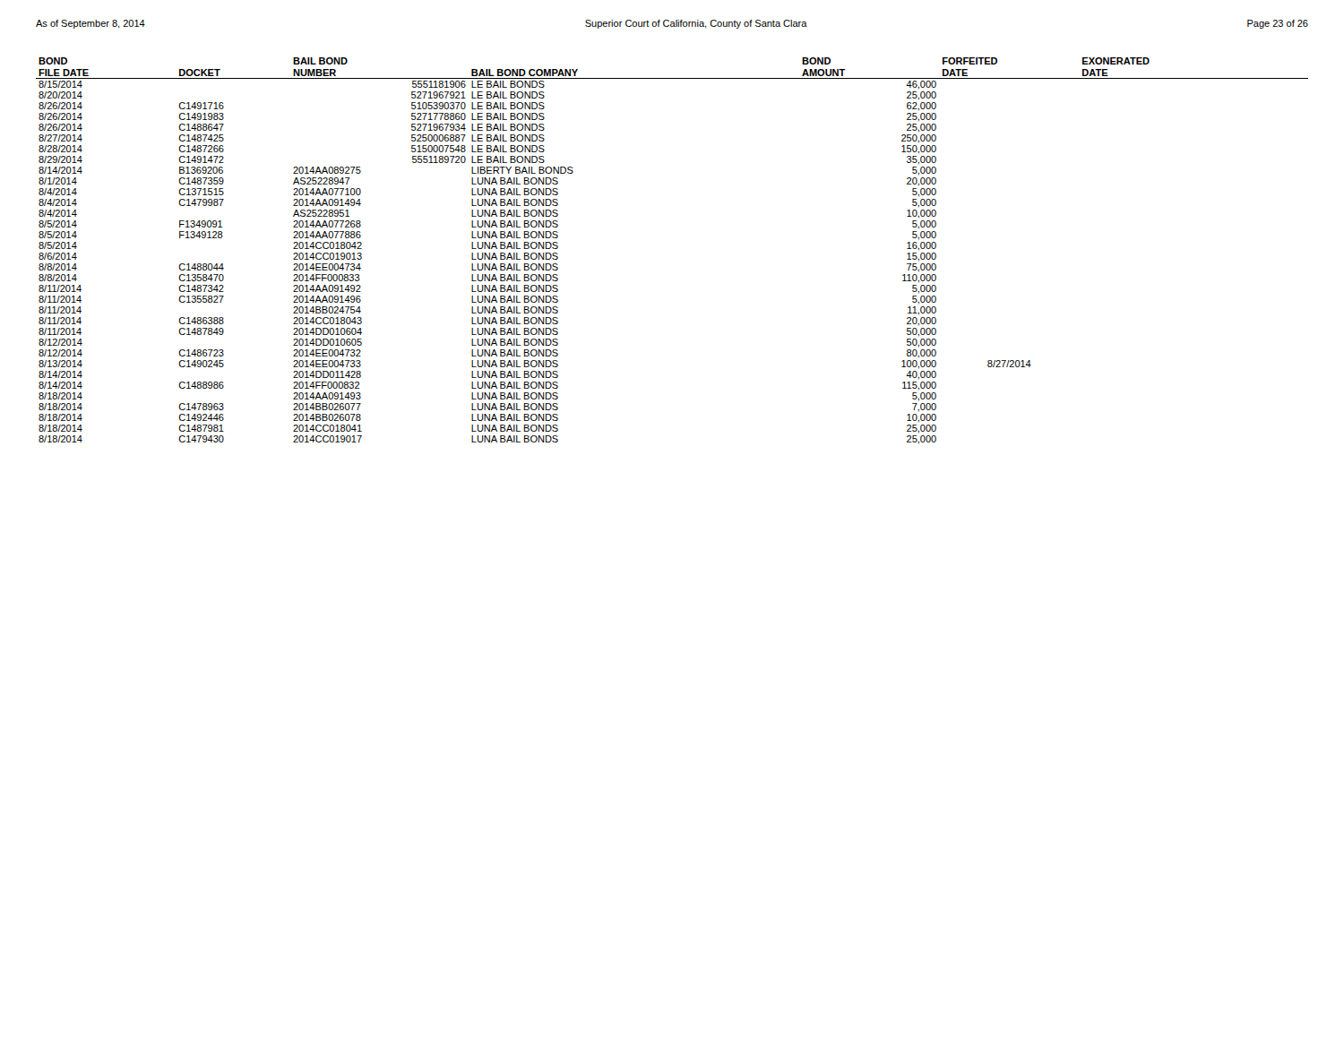As of September 8, 2014
Superior Court of California, County of Santa Clara
Page 23 of 26
| BOND FILE DATE | DOCKET | BAIL BOND NUMBER | BAIL BOND COMPANY | BOND AMOUNT | FORFEITED DATE | EXONERATED DATE | |
| --- | --- | --- | --- | --- | --- | --- | --- |
| 8/15/2014 | | 5551181906 | LE BAIL BONDS | 46,000 | | | |
| 8/20/2014 | | 5271967921 | LE BAIL BONDS | 25,000 | | | |
| 8/26/2014 | C1491716 | 5105390370 | LE BAIL BONDS | 62,000 | | | |
| 8/26/2014 | C1491983 | 5271778860 | LE BAIL BONDS | 25,000 | | | |
| 8/26/2014 | C1488647 | 5271967934 | LE BAIL BONDS | 25,000 | | | |
| 8/27/2014 | C1487425 | 5250006887 | LE BAIL BONDS | 250,000 | | | |
| 8/28/2014 | C1487266 | 5150007548 | LE BAIL BONDS | 150,000 | | | |
| 8/29/2014 | C1491472 | 5551189720 | LE BAIL BONDS | 35,000 | | | |
| 8/14/2014 | B1369206 | 2014AA089275 | LIBERTY BAIL BONDS | 5,000 | | | |
| 8/1/2014 | C1487359 | AS25228947 | LUNA BAIL BONDS | 20,000 | | | |
| 8/4/2014 | C1371515 | 2014AA077100 | LUNA BAIL BONDS | 5,000 | | | |
| 8/4/2014 | C1479987 | 2014AA091494 | LUNA BAIL BONDS | 5,000 | | | |
| 8/4/2014 | | AS25228951 | LUNA BAIL BONDS | 10,000 | | | |
| 8/5/2014 | F1349091 | 2014AA077268 | LUNA BAIL BONDS | 5,000 | | | |
| 8/5/2014 | F1349128 | 2014AA077886 | LUNA BAIL BONDS | 5,000 | | | |
| 8/5/2014 | | 2014CC018042 | LUNA BAIL BONDS | 16,000 | | | |
| 8/6/2014 | | 2014CC019013 | LUNA BAIL BONDS | 15,000 | | | |
| 8/8/2014 | C1488044 | 2014EE004734 | LUNA BAIL BONDS | 75,000 | | | |
| 8/8/2014 | C1358470 | 2014FF000833 | LUNA BAIL BONDS | 110,000 | | | |
| 8/11/2014 | C1487342 | 2014AA091492 | LUNA BAIL BONDS | 5,000 | | | |
| 8/11/2014 | C1355827 | 2014AA091496 | LUNA BAIL BONDS | 5,000 | | | |
| 8/11/2014 | | 2014BB024754 | LUNA BAIL BONDS | 11,000 | | | |
| 8/11/2014 | C1486388 | 2014CC018043 | LUNA BAIL BONDS | 20,000 | | | |
| 8/11/2014 | C1487849 | 2014DD010604 | LUNA BAIL BONDS | 50,000 | | | |
| 8/12/2014 | | 2014DD010605 | LUNA BAIL BONDS | 50,000 | | | |
| 8/12/2014 | C1486723 | 2014EE004732 | LUNA BAIL BONDS | 80,000 | | | |
| 8/13/2014 | C1490245 | 2014EE004733 | LUNA BAIL BONDS | 100,000 | 8/27/2014 | | |
| 8/14/2014 | | 2014DD011428 | LUNA BAIL BONDS | 40,000 | | | |
| 8/14/2014 | C1488986 | 2014FF000832 | LUNA BAIL BONDS | 115,000 | | | |
| 8/18/2014 | | 2014AA091493 | LUNA BAIL BONDS | 5,000 | | | |
| 8/18/2014 | C1478963 | 2014BB026077 | LUNA BAIL BONDS | 7,000 | | | |
| 8/18/2014 | C1492446 | 2014BB026078 | LUNA BAIL BONDS | 10,000 | | | |
| 8/18/2014 | C1487981 | 2014CC018041 | LUNA BAIL BONDS | 25,000 | | | |
| 8/18/2014 | C1479430 | 2014CC019017 | LUNA BAIL BONDS | 25,000 | | | |